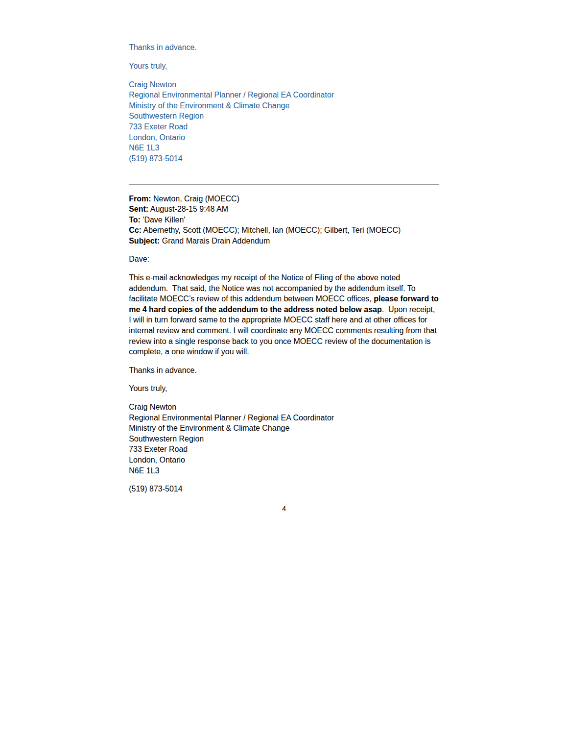Thanks in advance.
Yours truly,
Craig Newton
Regional Environmental Planner / Regional EA Coordinator
Ministry of the Environment & Climate Change
Southwestern Region
733 Exeter Road
London, Ontario
N6E 1L3
(519) 873-5014
From: Newton, Craig (MOECC)
Sent: August-28-15 9:48 AM
To: 'Dave Killen'
Cc: Abernethy, Scott (MOECC); Mitchell, Ian (MOECC); Gilbert, Teri (MOECC)
Subject: Grand Marais Drain Addendum
Dave:
This e-mail acknowledges my receipt of the Notice of Filing of the above noted addendum. That said, the Notice was not accompanied by the addendum itself. To facilitate MOECC’s review of this addendum between MOECC offices, please forward to me 4 hard copies of the addendum to the address noted below asap. Upon receipt, I will in turn forward same to the appropriate MOECC staff here and at other offices for internal review and comment. I will coordinate any MOECC comments resulting from that review into a single response back to you once MOECC review of the documentation is complete, a one window if you will.
Thanks in advance.
Yours truly,
Craig Newton
Regional Environmental Planner / Regional EA Coordinator
Ministry of the Environment & Climate Change
Southwestern Region
733 Exeter Road
London, Ontario
N6E 1L3
(519) 873-5014
4